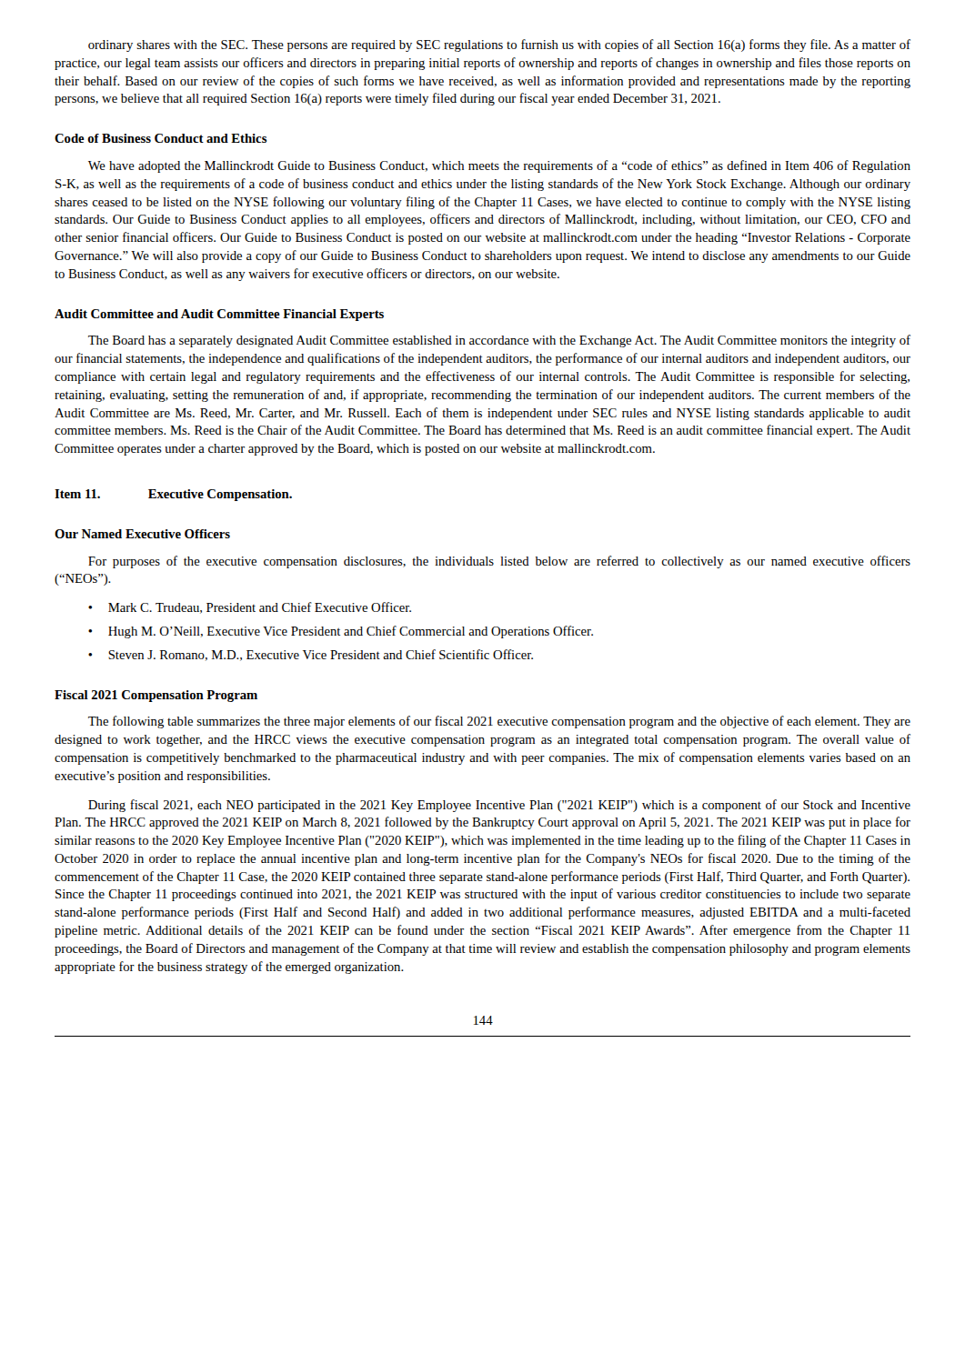ordinary shares with the SEC. These persons are required by SEC regulations to furnish us with copies of all Section 16(a) forms they file. As a matter of practice, our legal team assists our officers and directors in preparing initial reports of ownership and reports of changes in ownership and files those reports on their behalf. Based on our review of the copies of such forms we have received, as well as information provided and representations made by the reporting persons, we believe that all required Section 16(a) reports were timely filed during our fiscal year ended December 31, 2021.
Code of Business Conduct and Ethics
We have adopted the Mallinckrodt Guide to Business Conduct, which meets the requirements of a “code of ethics” as defined in Item 406 of Regulation S-K, as well as the requirements of a code of business conduct and ethics under the listing standards of the New York Stock Exchange. Although our ordinary shares ceased to be listed on the NYSE following our voluntary filing of the Chapter 11 Cases, we have elected to continue to comply with the NYSE listing standards. Our Guide to Business Conduct applies to all employees, officers and directors of Mallinckrodt, including, without limitation, our CEO, CFO and other senior financial officers. Our Guide to Business Conduct is posted on our website at mallinckrodt.com under the heading “Investor Relations - Corporate Governance.” We will also provide a copy of our Guide to Business Conduct to shareholders upon request. We intend to disclose any amendments to our Guide to Business Conduct, as well as any waivers for executive officers or directors, on our website.
Audit Committee and Audit Committee Financial Experts
The Board has a separately designated Audit Committee established in accordance with the Exchange Act. The Audit Committee monitors the integrity of our financial statements, the independence and qualifications of the independent auditors, the performance of our internal auditors and independent auditors, our compliance with certain legal and regulatory requirements and the effectiveness of our internal controls. The Audit Committee is responsible for selecting, retaining, evaluating, setting the remuneration of and, if appropriate, recommending the termination of our independent auditors. The current members of the Audit Committee are Ms. Reed, Mr. Carter, and Mr. Russell. Each of them is independent under SEC rules and NYSE listing standards applicable to audit committee members. Ms. Reed is the Chair of the Audit Committee. The Board has determined that Ms. Reed is an audit committee financial expert. The Audit Committee operates under a charter approved by the Board, which is posted on our website at mallinckrodt.com.
Item 11. Executive Compensation.
Our Named Executive Officers
For purposes of the executive compensation disclosures, the individuals listed below are referred to collectively as our named executive officers (“NEOs”).
Mark C. Trudeau, President and Chief Executive Officer.
Hugh M. O’Neill, Executive Vice President and Chief Commercial and Operations Officer.
Steven J. Romano, M.D., Executive Vice President and Chief Scientific Officer.
Fiscal 2021 Compensation Program
The following table summarizes the three major elements of our fiscal 2021 executive compensation program and the objective of each element. They are designed to work together, and the HRCC views the executive compensation program as an integrated total compensation program. The overall value of compensation is competitively benchmarked to the pharmaceutical industry and with peer companies. The mix of compensation elements varies based on an executive’s position and responsibilities.
During fiscal 2021, each NEO participated in the 2021 Key Employee Incentive Plan ("2021 KEIP") which is a component of our Stock and Incentive Plan. The HRCC approved the 2021 KEIP on March 8, 2021 followed by the Bankruptcy Court approval on April 5, 2021. The 2021 KEIP was put in place for similar reasons to the 2020 Key Employee Incentive Plan ("2020 KEIP"), which was implemented in the time leading up to the filing of the Chapter 11 Cases in October 2020 in order to replace the annual incentive plan and long-term incentive plan for the Company's NEOs for fiscal 2020. Due to the timing of the commencement of the Chapter 11 Case, the 2020 KEIP contained three separate stand-alone performance periods (First Half, Third Quarter, and Forth Quarter). Since the Chapter 11 proceedings continued into 2021, the 2021 KEIP was structured with the input of various creditor constituencies to include two separate stand-alone performance periods (First Half and Second Half) and added in two additional performance measures, adjusted EBITDA and a multi-faceted pipeline metric. Additional details of the 2021 KEIP can be found under the section “Fiscal 2021 KEIP Awards”. After emergence from the Chapter 11 proceedings, the Board of Directors and management of the Company at that time will review and establish the compensation philosophy and program elements appropriate for the business strategy of the emerged organization.
144